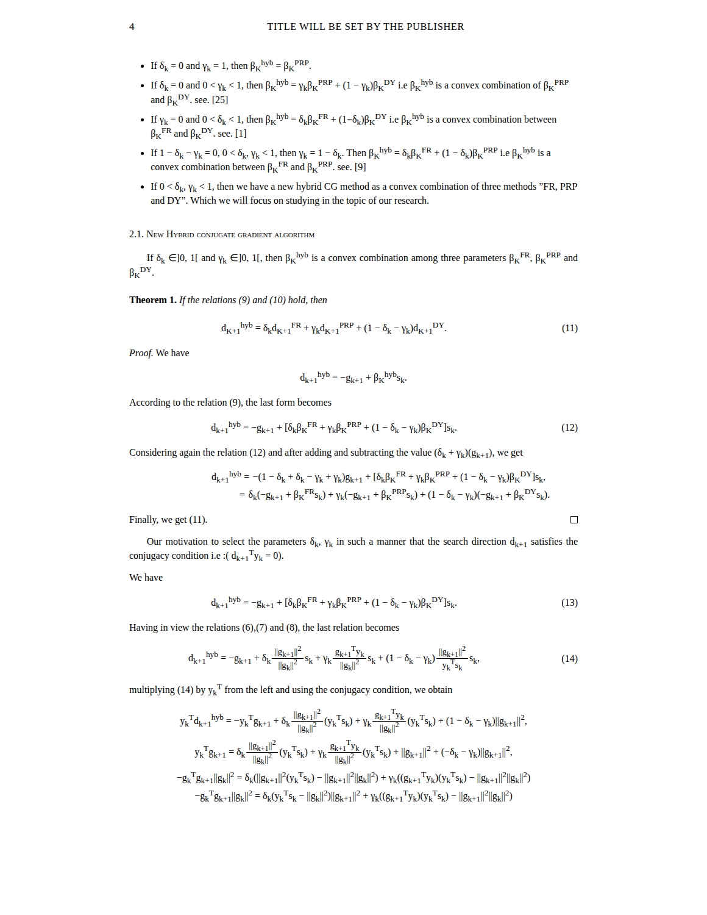4
Title will be set by the publisher
If δk = 0 and γk = 1, then βKhyb = βKPRP.
If δk = 0 and 0 < γk < 1, then βKhyb = γkβKPRP + (1 − γk)βKDY i.e βKhyb is a convex combination of βKPRP and βKDY. see. [25]
If γk = 0 and 0 < δk < 1, then βKhyb = δkβKFR + (1−δk)βKDY i.e βKhyb is a convex combination between βKFR and βKDY. see. [1]
If 1 − δk − γk = 0, 0 < δk, γk < 1, then γk = 1 − δk. Then βKhyb = δkβKFR + (1 − δk)βKPRP i.e βKhyb is a convex combination between βKFR and βKPRP. see. [9]
If 0 < δk, γk < 1, then we have a new hybrid CG method as a convex combination of three methods ”FR, PRP and DY”. Which we will focus on studying in the topic of our research.
2.1. New Hybrid conjugate gradient algorithm
If δk ∈]0, 1[ and γk ∈]0, 1[, then βKhyb is a convex combination among three parameters βKFR, βKPRP and βKDY.
Theorem 1. If the relations (9) and (10) hold, then
dK+1hyb = δkdK+1FR + γkdK+1PRP + (1 − δk − γk)dK+1DY.
(11)
Proof. We have
dk+1hyb = −gk+1 + βKhybsk.
According to the relation (9), the last form becomes
dk+1hyb = −gk+1 + [δkβKFR + γkβKPRP + (1 − δk − γk)βKDY]sk.
(12)
Considering again the relation (12) and after adding and subtracting the value (δk + γk)(gk+1), we get
dk+1hyb =
−(1 − δk + δk − γk + γk)gk+1 + [δkβKFR + γkβKPRP + (1 − δk − γk)βKDY]sk,
=
δk(−gk+1 + βKFRsk) + γk(−gk+1 + βKPRPsk) + (1 − δk − γk)(−gk+1 + βKDYsk).
Finally, we get (11).
Our motivation to select the parameters δk, γk in such a manner that the search direction dk+1 satisfies the conjugacy condition i.e :( dk+1Tyk = 0).
We have
dk+1hyb = −gk+1 + [δkβKFR + γkβKPRP + (1 − δk − γk)βKDY]sk.
(13)
Having in view the relations (6),(7) and (8), the last relation becomes
dk+1hyb = −gk+1 + δk||gk+1||2||gk||2sk + γkgk+1Tyk||gk||2sk + (1 − δk − γk)||gk+1||2 ykTsksk,
(14)
multiplying (14) by ykT from the left and using the conjugacy condition, we obtain
ykTdk+1hyb = −ykTgk+1 + δk||gk+1||2||gk||2(ykTsk) + γkgk+1Tyk||gk||2(ykTsk) + (1 − δk − γk)||gk+1||2,
ykTgk+1 = δk||gk+1||2||gk||2(ykTsk) + γkgk+1Tyk||gk||2(ykTsk) + ||gk+1||2 + (−δk − γk)||gk+1||2,
−gkTgk+1||gk||2 = δk(||gk+1||2(ykTsk) − ||gk+1||2||gk||2) + γk((gk+1Tyk)(ykTsk) − ||gk+1||2||gk||2)
−gkTgk+1||gk||2 = δk(ykTsk − ||gk||2)||gk+1||2 + γk((gk+1Tyk)(ykTsk) − ||gk+1||2||gk||2)